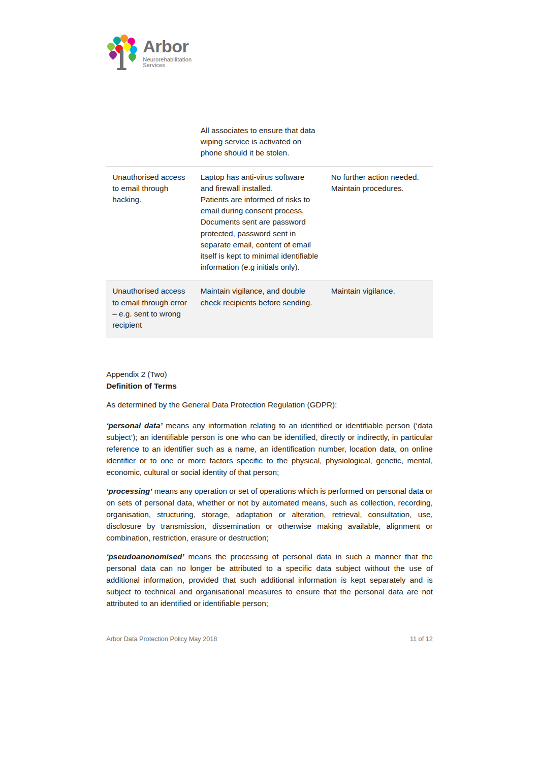Arbor
Neurorehabilitation
Services
| | All associates to ensure that data wiping service is activated on phone should it be stolen. | |
| Unauthorised access to email through hacking. | Laptop has anti-virus software and firewall installed. Patients are informed of risks to email during consent process. Documents sent are password protected, password sent in separate email, content of email itself is kept to minimal identifiable information (e.g initials only). | No further action needed. Maintain procedures. |
| Unauthorised access to email through error – e.g. sent to wrong recipient | Maintain vigilance, and double check recipients before sending. | Maintain vigilance. |
Appendix 2 (Two)
Definition of Terms
As determined by the General Data Protection Regulation (GDPR):
‘personal data’ means any information relating to an identified or identifiable person (‘data subject’); an identifiable person is one who can be identified, directly or indirectly, in particular reference to an identifier such as a name, an identification number, location data, on online identifier or to one or more factors specific to the physical, physiological, genetic, mental, economic, cultural or social identity of that person;
‘processing’ means any operation or set of operations which is performed on personal data or on sets of personal data, whether or not by automated means, such as collection, recording, organisation, structuring, storage, adaptation or alteration, retrieval, consultation, use, disclosure by transmission, dissemination or otherwise making available, alignment or combination, restriction, erasure or destruction;
‘pseudoanonomised’ means the processing of personal data in such a manner that the personal data can no longer be attributed to a specific data subject without the use of additional information, provided that such additional information is kept separately and is subject to technical and organisational measures to ensure that the personal data are not attributed to an identified or identifiable person;
Arbor Data Protection Policy May 2018
11 of 12